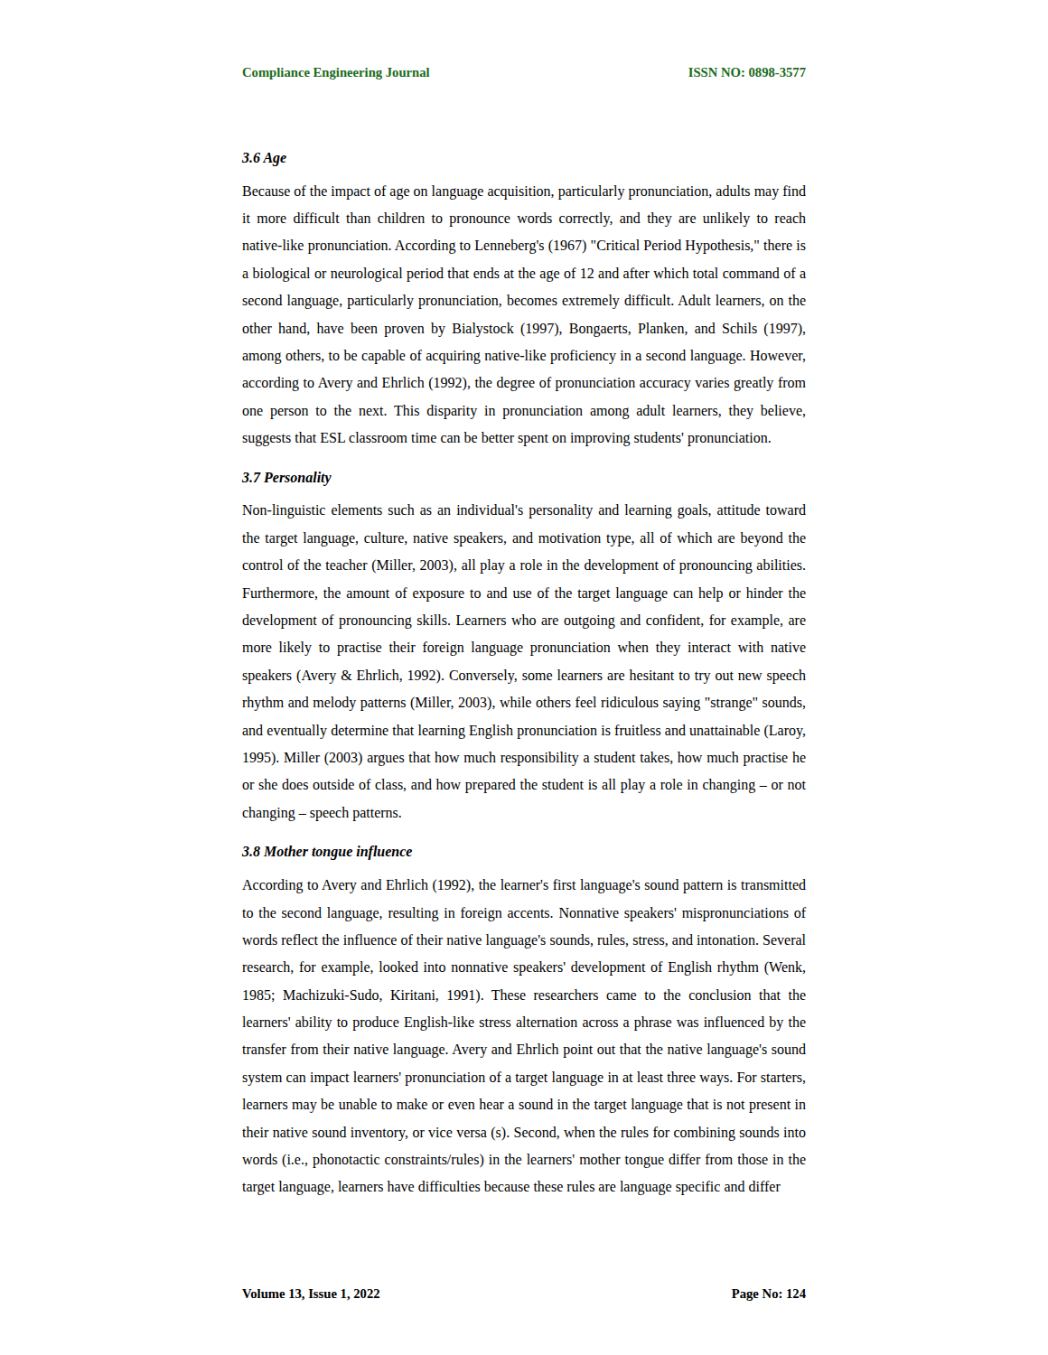Compliance Engineering Journal ISSN NO: 0898-3577
3.6 Age
Because of the impact of age on language acquisition, particularly pronunciation, adults may find it more difficult than children to pronounce words correctly, and they are unlikely to reach native-like pronunciation. According to Lenneberg's (1967) "Critical Period Hypothesis," there is a biological or neurological period that ends at the age of 12 and after which total command of a second language, particularly pronunciation, becomes extremely difficult. Adult learners, on the other hand, have been proven by Bialystock (1997), Bongaerts, Planken, and Schils (1997), among others, to be capable of acquiring native-like proficiency in a second language. However, according to Avery and Ehrlich (1992), the degree of pronunciation accuracy varies greatly from one person to the next. This disparity in pronunciation among adult learners, they believe, suggests that ESL classroom time can be better spent on improving students' pronunciation.
3.7 Personality
Non-linguistic elements such as an individual's personality and learning goals, attitude toward the target language, culture, native speakers, and motivation type, all of which are beyond the control of the teacher (Miller, 2003), all play a role in the development of pronouncing abilities. Furthermore, the amount of exposure to and use of the target language can help or hinder the development of pronouncing skills. Learners who are outgoing and confident, for example, are more likely to practise their foreign language pronunciation when they interact with native speakers (Avery & Ehrlich, 1992). Conversely, some learners are hesitant to try out new speech rhythm and melody patterns (Miller, 2003), while others feel ridiculous saying "strange" sounds, and eventually determine that learning English pronunciation is fruitless and unattainable (Laroy, 1995). Miller (2003) argues that how much responsibility a student takes, how much practise he or she does outside of class, and how prepared the student is all play a role in changing – or not changing – speech patterns.
3.8 Mother tongue influence
According to Avery and Ehrlich (1992), the learner's first language's sound pattern is transmitted to the second language, resulting in foreign accents. Nonnative speakers' mispronunciations of words reflect the influence of their native language's sounds, rules, stress, and intonation. Several research, for example, looked into nonnative speakers' development of English rhythm (Wenk, 1985; Machizuki-Sudo, Kiritani, 1991). These researchers came to the conclusion that the learners' ability to produce English-like stress alternation across a phrase was influenced by the transfer from their native language. Avery and Ehrlich point out that the native language's sound system can impact learners' pronunciation of a target language in at least three ways. For starters, learners may be unable to make or even hear a sound in the target language that is not present in their native sound inventory, or vice versa (s). Second, when the rules for combining sounds into words (i.e., phonotactic constraints/rules) in the learners' mother tongue differ from those in the target language, learners have difficulties because these rules are language specific and differ
Volume 13, Issue 1, 2022 Page No: 124